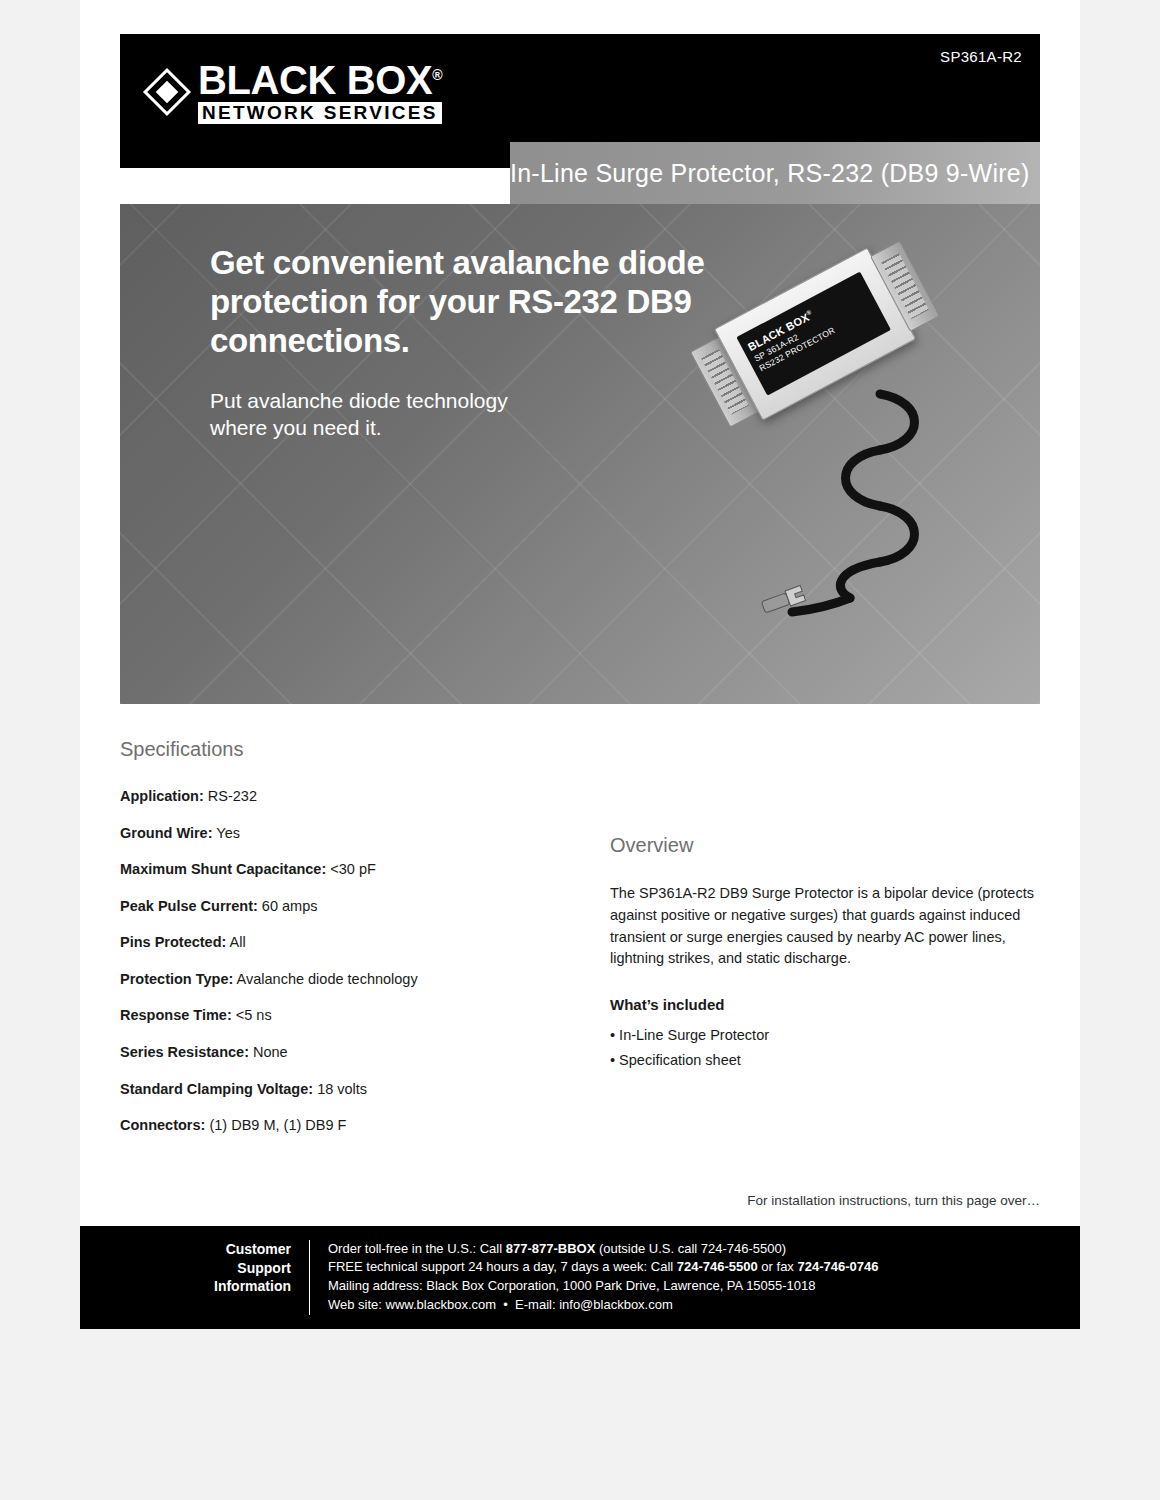SP361A-R2
BLACK BOX®
NETWORK SERVICES
In-Line Surge Protector, RS-232 (DB9 9-Wire)
Get convenient avalanche diode protection for your RS-232 DB9 connections.
Put avalanche diode technology
where you need it.
BLACK BOX®
SP 361A-R2
RS232 PROTECTOR
Specifications
Application: RS-232
Ground Wire: Yes
Maximum Shunt Capacitance: <30 pF
Peak Pulse Current: 60 amps
Pins Protected: All
Protection Type: Avalanche diode technology
Response Time: <5 ns
Series Resistance: None
Standard Clamping Voltage: 18 volts
Connectors: (1) DB9 M, (1) DB9 F
Overview
The SP361A-R2 DB9 Surge Protector is a bipolar device (protects against positive or negative surges) that guards against induced transient or surge energies caused by nearby AC power lines, lightning strikes, and static discharge.
What’s included
In-Line Surge Protector
Specification sheet
For installation instructions, turn this page over…
Customer
Support
Information
Order toll-free in the U.S.: Call 877-877-BBOX (outside U.S. call 724-746-5500)
FREE technical support 24 hours a day, 7 days a week: Call 724-746-5500 or fax 724-746-0746
Mailing address: Black Box Corporation, 1000 Park Drive, Lawrence, PA 15055-1018
Web site: www.blackbox.com • E-mail: info@blackbox.com